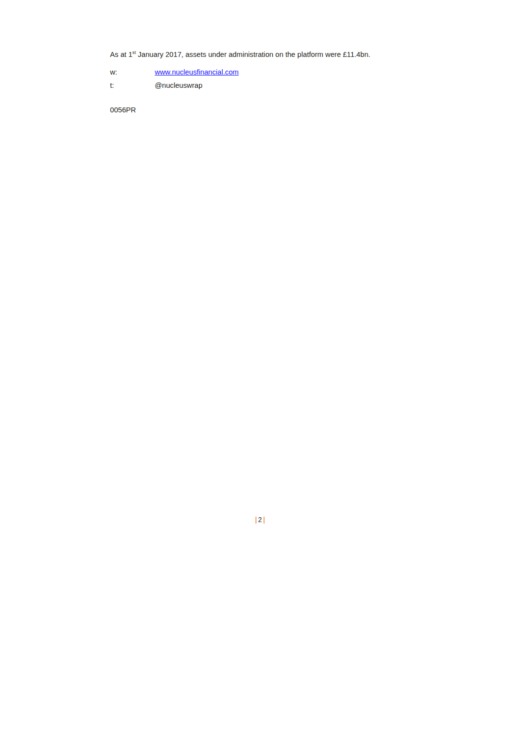As at 1st January 2017, assets under administration on the platform were £11.4bn.
| w: | www.nucleusfinancial.com |
| t: | @nucleuswrap |
0056PR
|2|